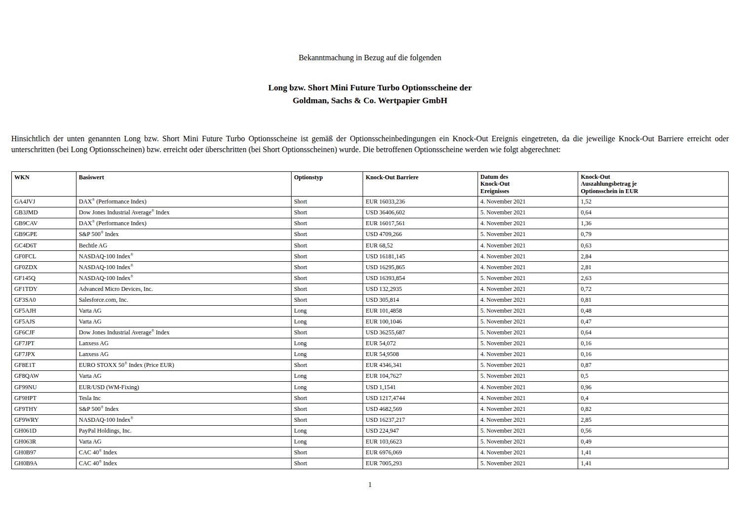Bekanntmachung in Bezug auf die folgenden
Long bzw. Short Mini Future Turbo Optionsscheine der
Goldman, Sachs & Co. Wertpapier GmbH
Hinsichtlich der unten genannten Long bzw. Short Mini Future Turbo Optionsscheine ist gemäß der Optionsscheinbedingungen ein Knock-Out Ereignis eingetreten, da die jeweilige Knock-Out Barriere erreicht oder unterschritten (bei Long Optionsscheinen) bzw. erreicht oder überschritten (bei Short Optionsscheinen) wurde. Die betroffenen Optionsscheine werden wie folgt abgerechnet:
| WKN | Basiswert | Optionstyp | Knock-Out Barriere | Datum des Knock-Out Ereignisses | Knock-Out Auszahlungsbetrag je Optionsschein in EUR |
| --- | --- | --- | --- | --- | --- |
| GA4JVJ | DAX ® (Performance Index) | Short | EUR 16033,236 | 4. November 2021 | 1,52 |
| GB3JMD | Dow Jones Industrial Average ® Index | Short | USD 36406,602 | 5. November 2021 | 0,64 |
| GB9CAV | DAX ® (Performance Index) | Short | EUR 16017,561 | 4. November 2021 | 1,36 |
| GB9GPE | S&P 500 ® Index | Short | USD 4709,266 | 5. November 2021 | 0,79 |
| GC4D6T | Bechtle AG | Short | EUR 68,52 | 4. November 2021 | 0,63 |
| GF0FCL | NASDAQ-100 Index ® | Short | USD 16181,145 | 4. November 2021 | 2,84 |
| GF0ZDX | NASDAQ-100 Index ® | Short | USD 16295,865 | 4. November 2021 | 2,81 |
| GF145Q | NASDAQ-100 Index ® | Short | USD 16393,854 | 5. November 2021 | 2,63 |
| GF1TDY | Advanced Micro Devices, Inc. | Short | USD 132,2935 | 4. November 2021 | 0,72 |
| GF3SA0 | Salesforce.com, Inc. | Short | USD 305,814 | 4. November 2021 | 0,81 |
| GF5AJH | Varta AG | Long | EUR 101,4858 | 5. November 2021 | 0,48 |
| GF5AJS | Varta AG | Long | EUR 100,1046 | 5. November 2021 | 0,47 |
| GF6CJF | Dow Jones Industrial Average ® Index | Short | USD 36255,687 | 5. November 2021 | 0,64 |
| GF7JPT | Lanxess AG | Long | EUR 54,072 | 5. November 2021 | 0,16 |
| GF7JPX | Lanxess AG | Long | EUR 54,9508 | 4. November 2021 | 0,16 |
| GF8E1T | EURO STOXX 50 ® Index (Price EUR) | Short | EUR 4346,341 | 5. November 2021 | 0,87 |
| GF8QAW | Varta AG | Long | EUR 104,7627 | 5. November 2021 | 0,5 |
| GF99NU | EUR/USD (WM-Fixing) | Long | USD 1,1541 | 4. November 2021 | 0,96 |
| GF9HPT | Tesla Inc | Short | USD 1217,4744 | 4. November 2021 | 0,4 |
| GF9THY | S&P 500 ® Index | Short | USD 4682,569 | 4. November 2021 | 0,82 |
| GF9WRY | NASDAQ-100 Index ® | Short | USD 16237,217 | 4. November 2021 | 2,85 |
| GH061D | PayPal Holdings, Inc. | Long | USD 224,947 | 5. November 2021 | 0,56 |
| GH063R | Varta AG | Long | EUR 103,6623 | 5. November 2021 | 0,49 |
| GH0B97 | CAC 40 ® Index | Short | EUR 6976,069 | 4. November 2021 | 1,41 |
| GH0B9A | CAC 40 ® Index | Short | EUR 7005,293 | 5. November 2021 | 1,41 |
1